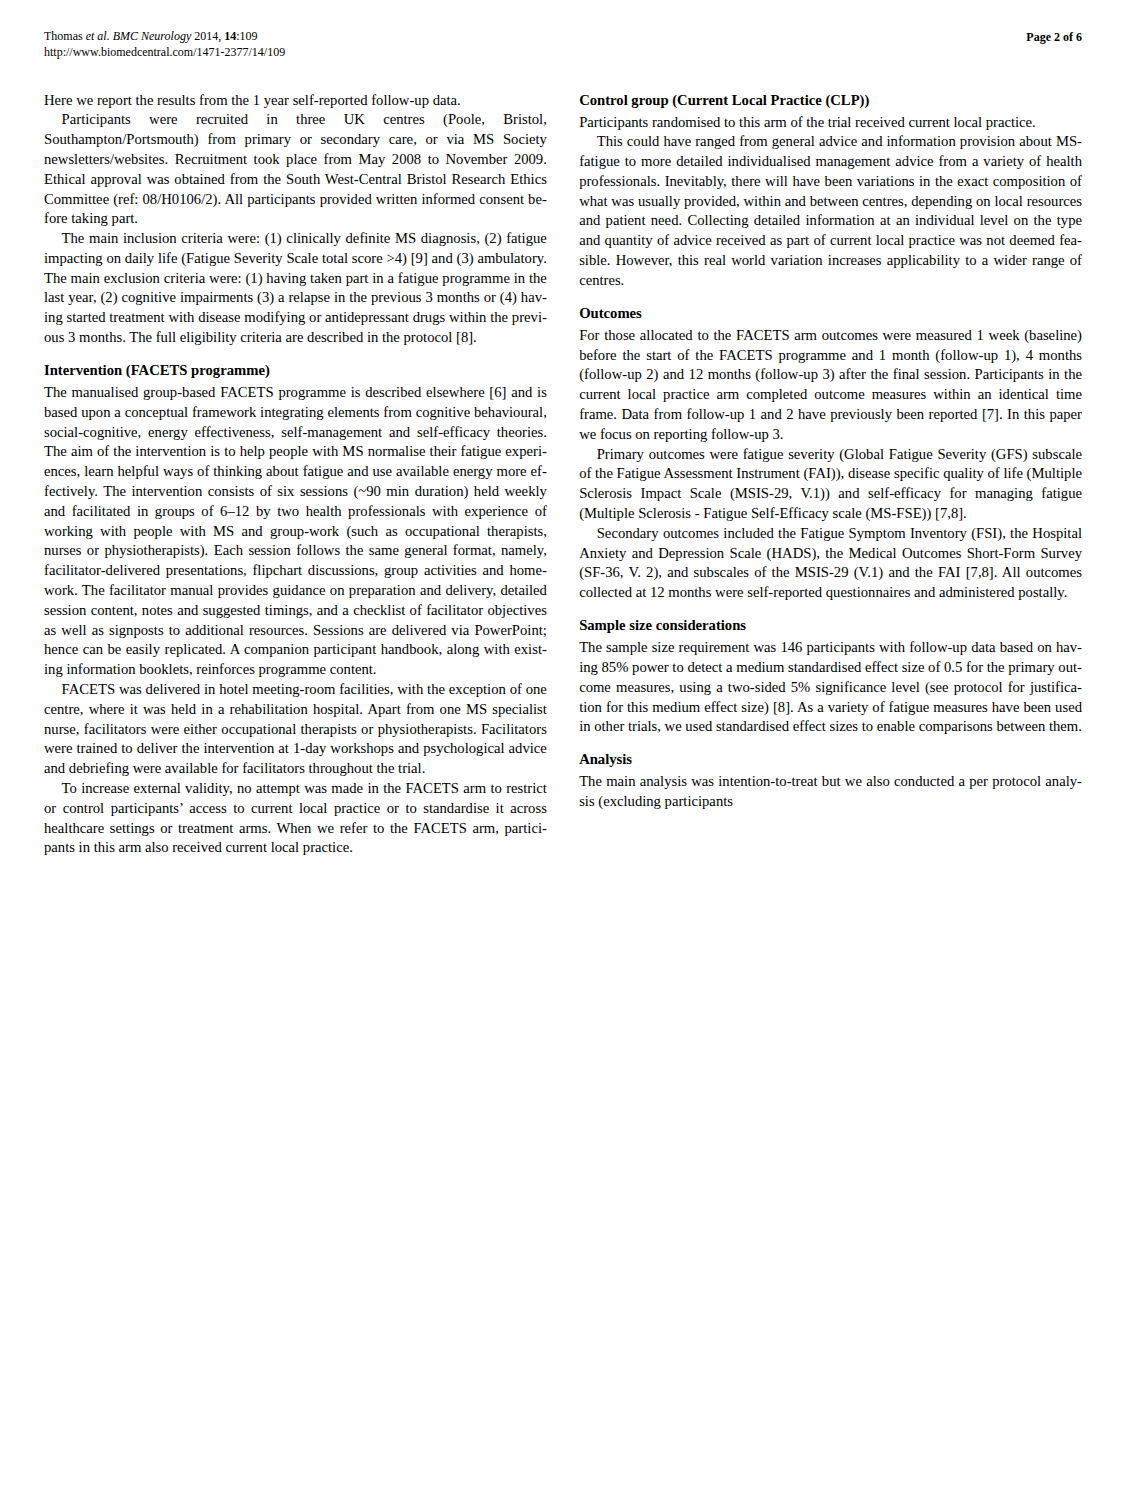Thomas et al. BMC Neurology 2014, 14:109
http://www.biomedcentral.com/1471-2377/14/109
Page 2 of 6
Here we report the results from the 1 year self-reported follow-up data.
Participants were recruited in three UK centres (Poole, Bristol, Southampton/Portsmouth) from primary or secondary care, or via MS Society newsletters/websites. Recruitment took place from May 2008 to November 2009. Ethical approval was obtained from the South West-Central Bristol Research Ethics Committee (ref: 08/H0106/2). All participants provided written informed consent before taking part.
The main inclusion criteria were: (1) clinically definite MS diagnosis, (2) fatigue impacting on daily life (Fatigue Severity Scale total score >4) [9] and (3) ambulatory. The main exclusion criteria were: (1) having taken part in a fatigue programme in the last year, (2) cognitive impairments (3) a relapse in the previous 3 months or (4) having started treatment with disease modifying or antidepressant drugs within the previous 3 months. The full eligibility criteria are described in the protocol [8].
Intervention (FACETS programme)
The manualised group-based FACETS programme is described elsewhere [6] and is based upon a conceptual framework integrating elements from cognitive behavioural, social-cognitive, energy effectiveness, self-management and self-efficacy theories. The aim of the intervention is to help people with MS normalise their fatigue experiences, learn helpful ways of thinking about fatigue and use available energy more effectively. The intervention consists of six sessions (~90 min duration) held weekly and facilitated in groups of 6–12 by two health professionals with experience of working with people with MS and group-work (such as occupational therapists, nurses or physiotherapists). Each session follows the same general format, namely, facilitator-delivered presentations, flipchart discussions, group activities and homework. The facilitator manual provides guidance on preparation and delivery, detailed session content, notes and suggested timings, and a checklist of facilitator objectives as well as signposts to additional resources. Sessions are delivered via PowerPoint; hence can be easily replicated. A companion participant handbook, along with existing information booklets, reinforces programme content.
FACETS was delivered in hotel meeting-room facilities, with the exception of one centre, where it was held in a rehabilitation hospital. Apart from one MS specialist nurse, facilitators were either occupational therapists or physiotherapists. Facilitators were trained to deliver the intervention at 1-day workshops and psychological advice and debriefing were available for facilitators throughout the trial.
To increase external validity, no attempt was made in the FACETS arm to restrict or control participants’ access to current local practice or to standardise it across healthcare settings or treatment arms. When we refer to the FACETS arm, participants in this arm also received current local practice.
Control group (Current Local Practice (CLP))
Participants randomised to this arm of the trial received current local practice.
This could have ranged from general advice and information provision about MS-fatigue to more detailed individualised management advice from a variety of health professionals. Inevitably, there will have been variations in the exact composition of what was usually provided, within and between centres, depending on local resources and patient need. Collecting detailed information at an individual level on the type and quantity of advice received as part of current local practice was not deemed feasible. However, this real world variation increases applicability to a wider range of centres.
Outcomes
For those allocated to the FACETS arm outcomes were measured 1 week (baseline) before the start of the FACETS programme and 1 month (follow-up 1), 4 months (follow-up 2) and 12 months (follow-up 3) after the final session. Participants in the current local practice arm completed outcome measures within an identical time frame. Data from follow-up 1 and 2 have previously been reported [7]. In this paper we focus on reporting follow-up 3.
Primary outcomes were fatigue severity (Global Fatigue Severity (GFS) subscale of the Fatigue Assessment Instrument (FAI)), disease specific quality of life (Multiple Sclerosis Impact Scale (MSIS-29, V.1)) and self-efficacy for managing fatigue (Multiple Sclerosis - Fatigue Self-Efficacy scale (MS-FSE)) [7,8].
Secondary outcomes included the Fatigue Symptom Inventory (FSI), the Hospital Anxiety and Depression Scale (HADS), the Medical Outcomes Short-Form Survey (SF-36, V. 2), and subscales of the MSIS-29 (V.1) and the FAI [7,8]. All outcomes collected at 12 months were self-reported questionnaires and administered postally.
Sample size considerations
The sample size requirement was 146 participants with follow-up data based on having 85% power to detect a medium standardised effect size of 0.5 for the primary outcome measures, using a two-sided 5% significance level (see protocol for justification for this medium effect size) [8]. As a variety of fatigue measures have been used in other trials, we used standardised effect sizes to enable comparisons between them.
Analysis
The main analysis was intention-to-treat but we also conducted a per protocol analysis (excluding participants